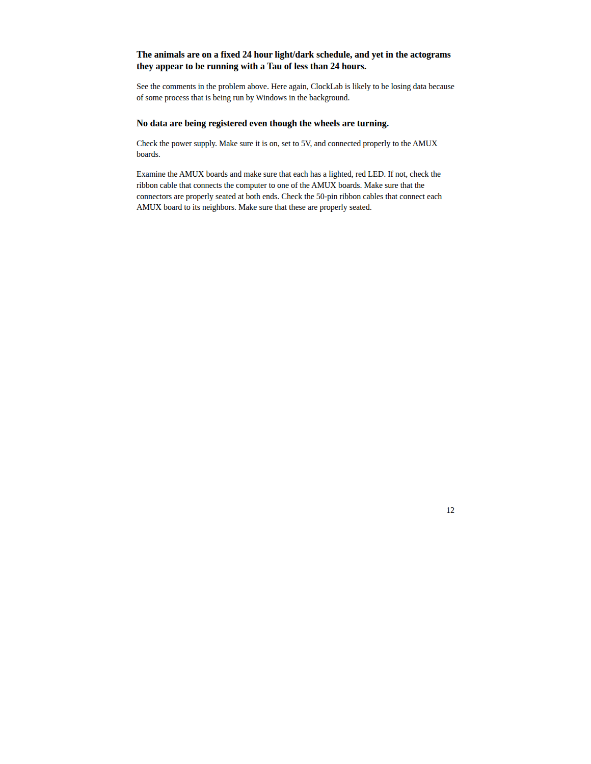The animals are on a fixed 24 hour light/dark schedule, and yet in the actograms they appear to be running with a Tau of less than 24 hours.
See the comments in the problem above. Here again, ClockLab is likely to be losing data because of some process that is being run by Windows in the background.
No data are being registered even though the wheels are turning.
Check the power supply. Make sure it is on, set to 5V, and connected properly to the AMUX boards.
Examine the AMUX boards and make sure that each has a lighted, red LED. If not, check the ribbon cable that connects the computer to one of the AMUX boards. Make sure that the connectors are properly seated at both ends. Check the 50-pin ribbon cables that connect each AMUX board to its neighbors. Make sure that these are properly seated.
12